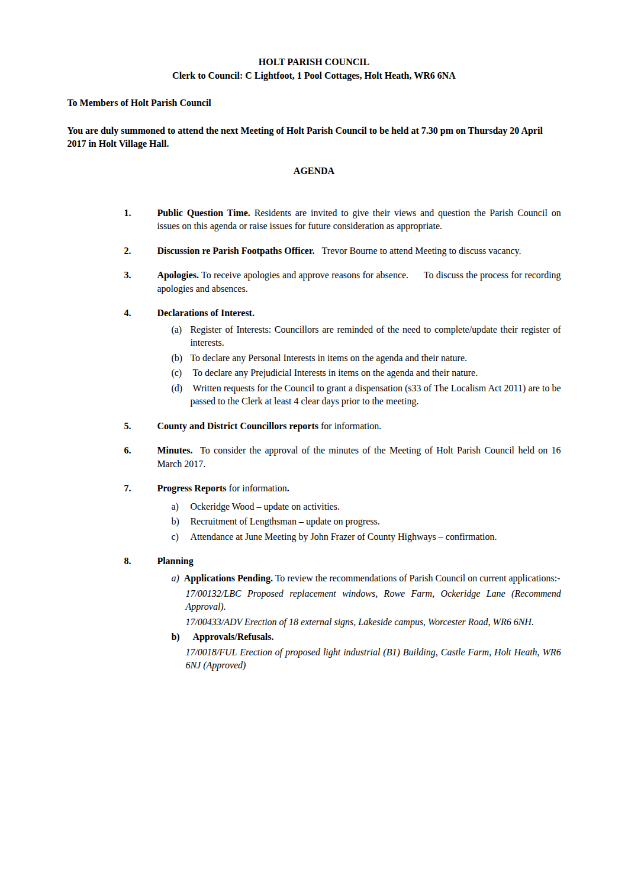HOLT PARISH COUNCIL Clerk to Council: C Lightfoot, 1 Pool Cottages, Holt Heath, WR6 6NA
To Members of Holt Parish Council
You are duly summoned to attend the next Meeting of Holt Parish Council to be held at 7.30 pm on Thursday 20 April 2017 in Holt Village Hall.
AGENDA
Public Question Time. Residents are invited to give their views and question the Parish Council on issues on this agenda or raise issues for future consideration as appropriate.
Discussion re Parish Footpaths Officer. Trevor Bourne to attend Meeting to discuss vacancy.
Apologies. To receive apologies and approve reasons for absence. To discuss the process for recording apologies and absences.
Declarations of Interest.
(a) Register of Interests: Councillors are reminded of the need to complete/update their register of interests.
(b) To declare any Personal Interests in items on the agenda and their nature.
(c) To declare any Prejudicial Interests in items on the agenda and their nature.
(d) Written requests for the Council to grant a dispensation (s33 of The Localism Act 2011) are to be passed to the Clerk at least 4 clear days prior to the meeting.
County and District Councillors reports for information.
Minutes. To consider the approval of the minutes of the Meeting of Holt Parish Council held on 16 March 2017.
Progress Reports for information.
a) Ockeridge Wood – update on activities.
b) Recruitment of Lengthsman – update on progress.
c) Attendance at June Meeting by John Frazer of County Highways – confirmation.
Planning
a) Applications Pending. To review the recommendations of Parish Council on current applications:-
17/00132/LBC Proposed replacement windows, Rowe Farm, Ockeridge Lane (Recommend Approval).
17/00433/ADV Erection of 18 external signs, Lakeside campus, Worcester Road, WR6 6NH.
b) Approvals/Refusals.
17/0018/FUL Erection of proposed light industrial (B1) Building, Castle Farm, Holt Heath, WR6 6NJ (Approved)